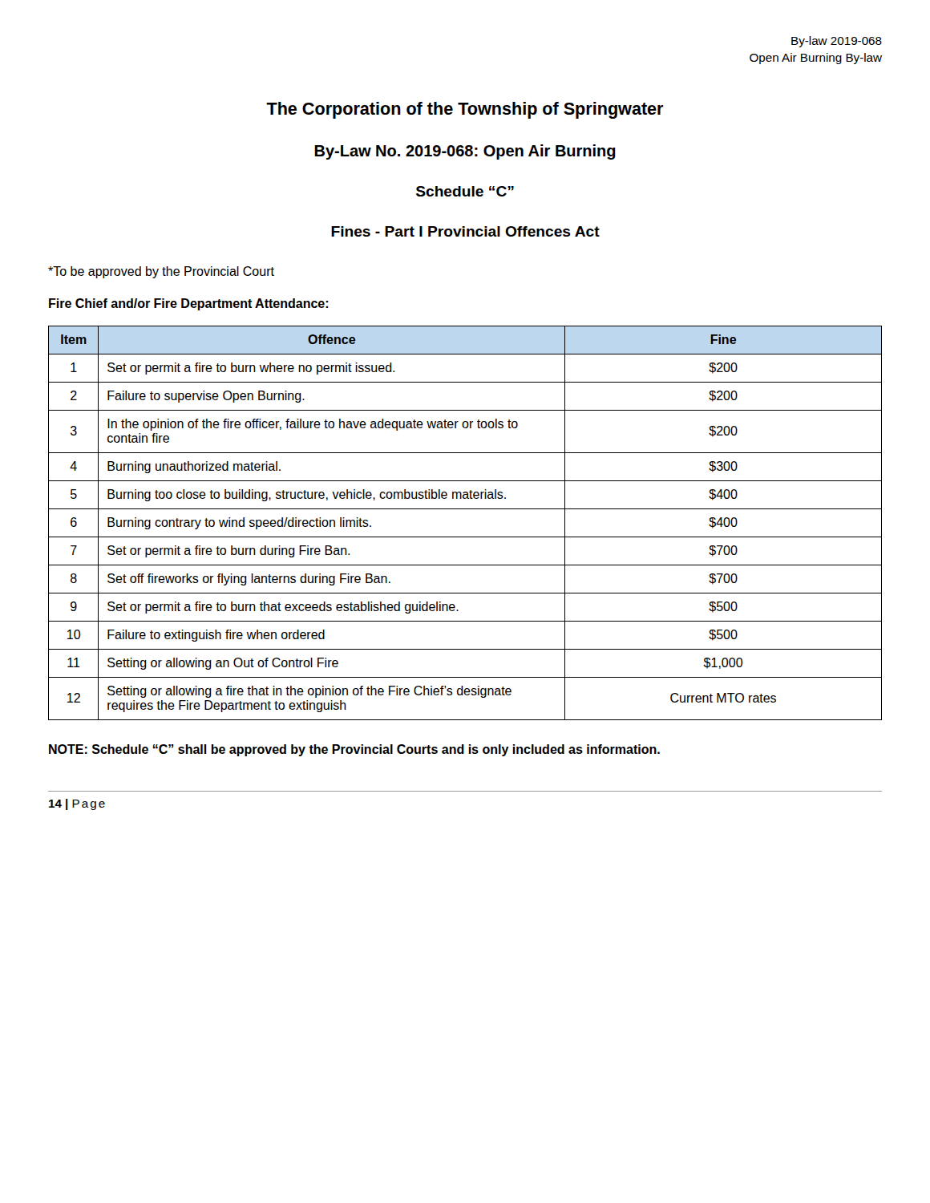By-law 2019-068
Open Air Burning By-law
The Corporation of the Township of Springwater
By-Law No. 2019-068: Open Air Burning
Schedule “C”
Fines - Part I Provincial Offences Act
*To be approved by the Provincial Court
Fire Chief and/or Fire Department Attendance:
| Item | Offence | Fine |
| --- | --- | --- |
| 1 | Set or permit a fire to burn where no permit issued. | $200 |
| 2 | Failure to supervise Open Burning. | $200 |
| 3 | In the opinion of the fire officer, failure to have adequate water or tools to contain fire | $200 |
| 4 | Burning unauthorized material. | $300 |
| 5 | Burning too close to building, structure, vehicle, combustible materials. | $400 |
| 6 | Burning contrary to wind speed/direction limits. | $400 |
| 7 | Set or permit a fire to burn during Fire Ban. | $700 |
| 8 | Set off fireworks or flying lanterns during Fire Ban. | $700 |
| 9 | Set or permit a fire to burn that exceeds established guideline. | $500 |
| 10 | Failure to extinguish fire when ordered | $500 |
| 11 | Setting or allowing an Out of Control Fire | $1,000 |
| 12 | Setting or allowing a fire that in the opinion of the Fire Chief’s designate requires the Fire Department to extinguish | Current MTO rates |
NOTE: Schedule “C” shall be approved by the Provincial Courts and is only included as information.
14 | Page